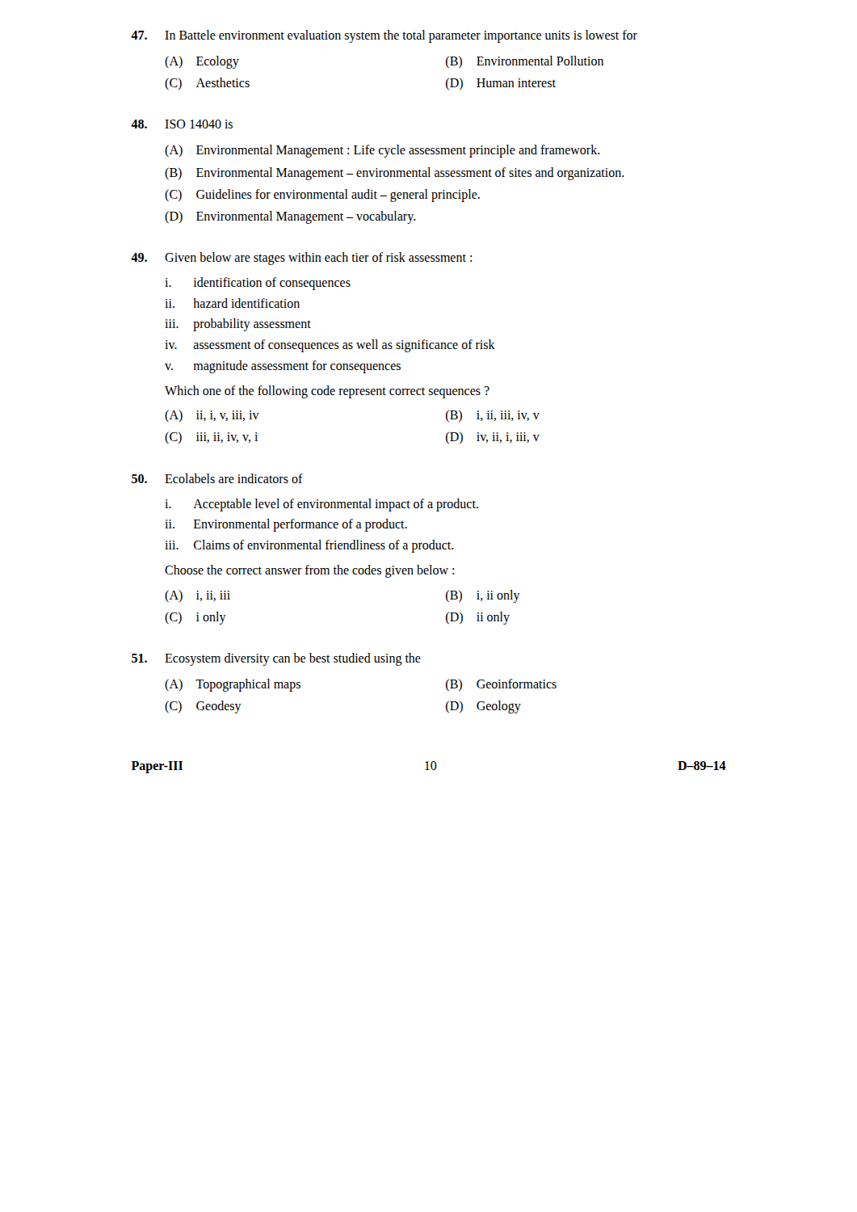47.
In Battele environment evaluation system the total parameter importance units is lowest for
(A) Ecology
(B) Environmental Pollution
(C) Aesthetics
(D) Human interest
48.
ISO 14040 is
(A) Environmental Management : Life cycle assessment principle and framework.
(B) Environmental Management – environmental assessment of sites and organization.
(C) Guidelines for environmental audit – general principle.
(D) Environmental Management – vocabulary.
49.
Given below are stages within each tier of risk assessment :
i. identification of consequences
ii. hazard identification
iii. probability assessment
iv. assessment of consequences as well as significance of risk
v. magnitude assessment for consequences
Which one of the following code represent correct sequences ?
(A) ii, i, v, iii, iv
(B) i, ii, iii, iv, v
(C) iii, ii, iv, v, i
(D) iv, ii, i, iii, v
50.
Ecolabels are indicators of
i. Acceptable level of environmental impact of a product.
ii. Environmental performance of a product.
iii. Claims of environmental friendliness of a product.
Choose the correct answer from the codes given below :
(A) i, ii, iii
(B) i, ii only
(C) i only
(D) ii only
51.
Ecosystem diversity can be best studied using the
(A) Topographical maps
(B) Geoinformatics
(C) Geodesy
(D) Geology
Paper-III 10 D–89–14